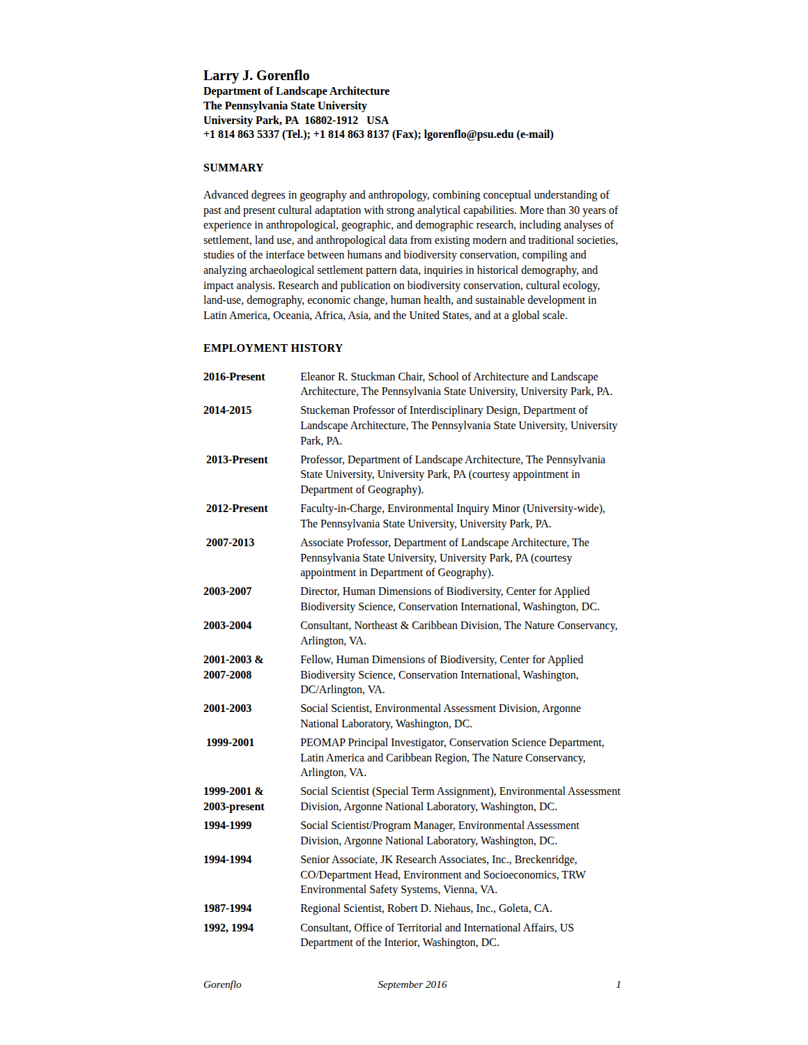Larry J. Gorenflo
Department of Landscape Architecture
The Pennsylvania State University
University Park, PA 16802-1912 USA
+1 814 863 5337 (Tel.); +1 814 863 8137 (Fax); lgorenflo@psu.edu (e-mail)
SUMMARY
Advanced degrees in geography and anthropology, combining conceptual understanding of past and present cultural adaptation with strong analytical capabilities. More than 30 years of experience in anthropological, geographic, and demographic research, including analyses of settlement, land use, and anthropological data from existing modern and traditional societies, studies of the interface between humans and biodiversity conservation, compiling and analyzing archaeological settlement pattern data, inquiries in historical demography, and impact analysis. Research and publication on biodiversity conservation, cultural ecology, land-use, demography, economic change, human health, and sustainable development in Latin America, Oceania, Africa, Asia, and the United States, and at a global scale.
EMPLOYMENT HISTORY
| 2016-Present | Eleanor R. Stuckman Chair, School of Architecture and Landscape Architecture, The Pennsylvania State University, University Park, PA. |
| 2014-2015 | Stuckeman Professor of Interdisciplinary Design, Department of Landscape Architecture, The Pennsylvania State University, University Park, PA. |
| 2013-Present | Professor, Department of Landscape Architecture, The Pennsylvania State University, University Park, PA (courtesy appointment in Department of Geography). |
| 2012-Present | Faculty-in-Charge, Environmental Inquiry Minor (University-wide), The Pennsylvania State University, University Park, PA. |
| 2007-2013 | Associate Professor, Department of Landscape Architecture, The Pennsylvania State University, University Park, PA (courtesy appointment in Department of Geography). |
| 2003-2007 | Director, Human Dimensions of Biodiversity, Center for Applied Biodiversity Science, Conservation International, Washington, DC. |
| 2003-2004 | Consultant, Northeast & Caribbean Division, The Nature Conservancy, Arlington, VA. |
| 2001-2003 & 2007-2008 | Fellow, Human Dimensions of Biodiversity, Center for Applied Biodiversity Science, Conservation International, Washington, DC/Arlington, VA. |
| 2001-2003 | Social Scientist, Environmental Assessment Division, Argonne National Laboratory, Washington, DC. |
| 1999-2001 | PEOMAP Principal Investigator, Conservation Science Department, Latin America and Caribbean Region, The Nature Conservancy, Arlington, VA. |
| 1999-2001 & 2003-present | Social Scientist (Special Term Assignment), Environmental Assessment Division, Argonne National Laboratory, Washington, DC. |
| 1994-1999 | Social Scientist/Program Manager, Environmental Assessment Division, Argonne National Laboratory, Washington, DC. |
| 1994-1994 | Senior Associate, JK Research Associates, Inc., Breckenridge, CO/Department Head, Environment and Socioeconomics, TRW Environmental Safety Systems, Vienna, VA. |
| 1987-1994 | Regional Scientist, Robert D. Niehaus, Inc., Goleta, CA. |
| 1992, 1994 | Consultant, Office of Territorial and International Affairs, US Department of the Interior, Washington, DC. |
Gorenflo
September 2016
1